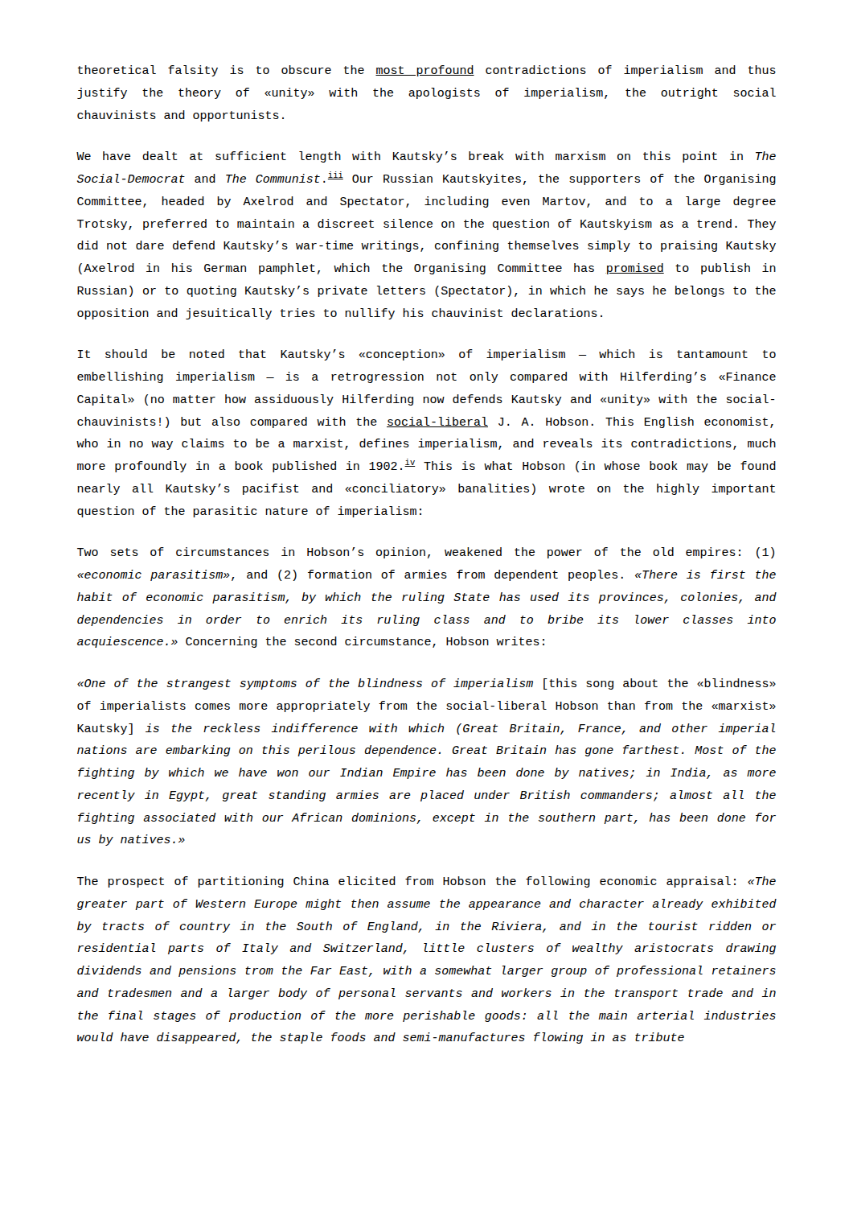theoretical falsity is to obscure the most profound contradictions of imperialism and thus justify the theory of «unity» with the apologists of imperialism, the outright social chauvinists and opportunists.
We have dealt at sufficient length with Kautsky’s break with marxism on this point in The Social-Democrat and The Communist.iii Our Russian Kautskyites, the supporters of the Organising Committee, headed by Axelrod and Spectator, including even Martov, and to a large degree Trotsky, preferred to maintain a discreet silence on the question of Kautskyism as a trend. They did not dare defend Kautsky’s war-time writings, confining themselves simply to praising Kautsky (Axelrod in his German pamphlet, which the Organising Committee has promised to publish in Russian) or to quoting Kautsky’s private letters (Spectator), in which he says he belongs to the opposition and jesuitically tries to nullify his chauvinist declarations.
It should be noted that Kautsky’s «conception» of imperialism — which is tantamount to embellishing imperialism — is a retrogression not only compared with Hilferding’s «Finance Capital» (no matter how assiduously Hilferding now defends Kautsky and «unity» with the social-chauvinists!) but also compared with the social-liberal J. A. Hobson. This English economist, who in no way claims to be a marxist, defines imperialism, and reveals its contradictions, much more profoundly in a book published in 1902.iv This is what Hobson (in whose book may be found nearly all Kautsky’s pacifist and «conciliatory» banalities) wrote on the highly important question of the parasitic nature of imperialism:
Two sets of circumstances in Hobson’s opinion, weakened the power of the old empires: (1) «economic parasitism», and (2) formation of armies from dependent peoples. «There is first the habit of economic parasitism, by which the ruling State has used its provinces, colonies, and dependencies in order to enrich its ruling class and to bribe its lower classes into acquiescence.» Concerning the second circumstance, Hobson writes:
«One of the strangest symptoms of the blindness of imperialism [this song about the «blindness» of imperialists comes more appropriately from the social-liberal Hobson than from the «marxist» Kautsky] is the reckless indifference with which (Great Britain, France, and other imperial nations are embarking on this perilous dependence. Great Britain has gone farthest. Most of the fighting by which we have won our Indian Empire has been done by natives; in India, as more recently in Egypt, great standing armies are placed under British commanders; almost all the fighting associated with our African dominions, except in the southern part, has been done for us by natives.»
The prospect of partitioning China elicited from Hobson the following economic appraisal: «The greater part of Western Europe might then assume the appearance and character already exhibited by tracts of country in the South of England, in the Riviera, and in the tourist ridden or residential parts of Italy and Switzerland, little clusters of wealthy aristocrats drawing dividends and pensions trom the Far East, with a somewhat larger group of professional retainers and tradesmen and a larger body of personal servants and workers in the transport trade and in the final stages of production of the more perishable goods: all the main arterial industries would have disappeared, the staple foods and semi-manufactures flowing in as tribute